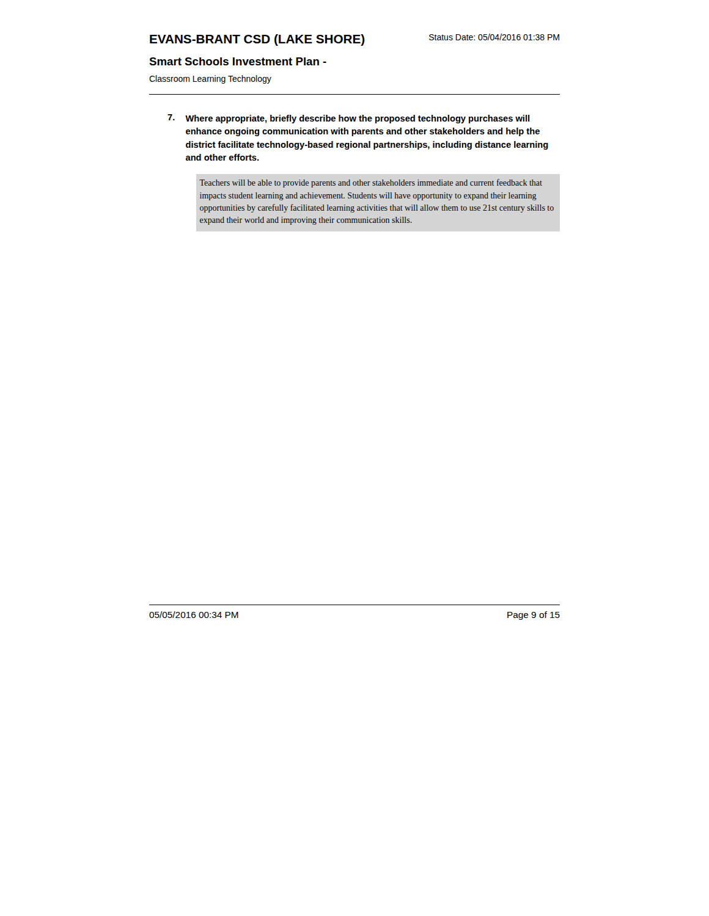Status Date: 05/04/2016 01:38 PM
EVANS-BRANT CSD (LAKE SHORE)
Smart Schools Investment Plan -
Classroom Learning Technology
7.
Where appropriate, briefly describe how the proposed technology purchases will enhance ongoing communication with parents and other stakeholders and help the district facilitate technology-based regional partnerships, including distance learning and other efforts.
Teachers will be able to provide parents and other stakeholders immediate and current feedback that impacts student learning and achievement. Students will have opportunity to expand their learning opportunities by carefully facilitated learning activities that will allow them to use 21st century skills to expand their world and improving their communication skills.
05/05/2016 00:34 PM
Page 9 of 15